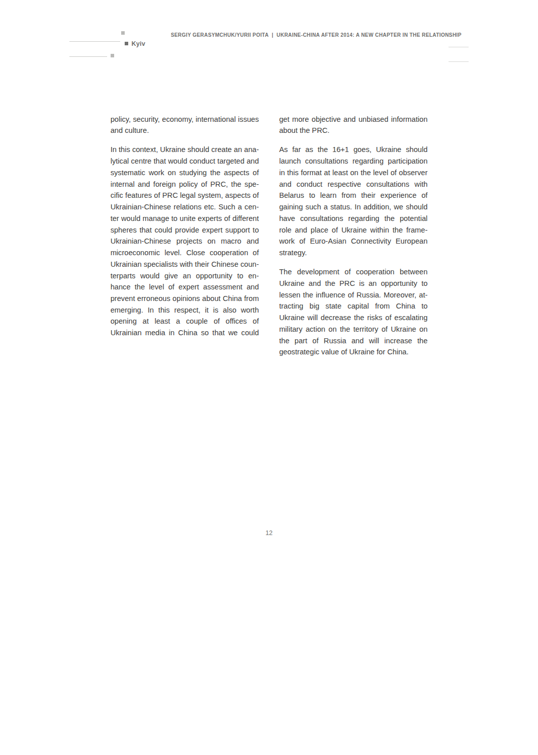Kyiv
SERGIY GERASYMCHUK/YURII POITA | UKRAINE-CHINA AFTER 2014: A NEW CHAPTER IN THE RELATIONSHIP
policy, security, economy, international issues and culture.
In this context, Ukraine should create an analytical centre that would conduct targeted and systematic work on studying the aspects of internal and foreign policy of PRC, the specific features of PRC legal system, aspects of Ukrainian-Chinese relations etc. Such a center would manage to unite experts of different spheres that could provide expert support to Ukrainian-Chinese projects on macro and microeconomic level. Close cooperation of Ukrainian specialists with their Chinese counterparts would give an opportunity to enhance the level of expert assessment and prevent erroneous opinions about China from emerging. In this respect, it is also worth opening at least a couple of offices of Ukrainian media in China so that we could get more objective and unbiased information about the PRC.
As far as the 16+1 goes, Ukraine should launch consultations regarding participation in this format at least on the level of observer and conduct respective consultations with Belarus to learn from their experience of gaining such a status. In addition, we should have consultations regarding the potential role and place of Ukraine within the framework of Euro-Asian Connectivity European strategy.
The development of cooperation between Ukraine and the PRC is an opportunity to lessen the influence of Russia. Moreover, attracting big state capital from China to Ukraine will decrease the risks of escalating military action on the territory of Ukraine on the part of Russia and will increase the geostrategic value of Ukraine for China.
12